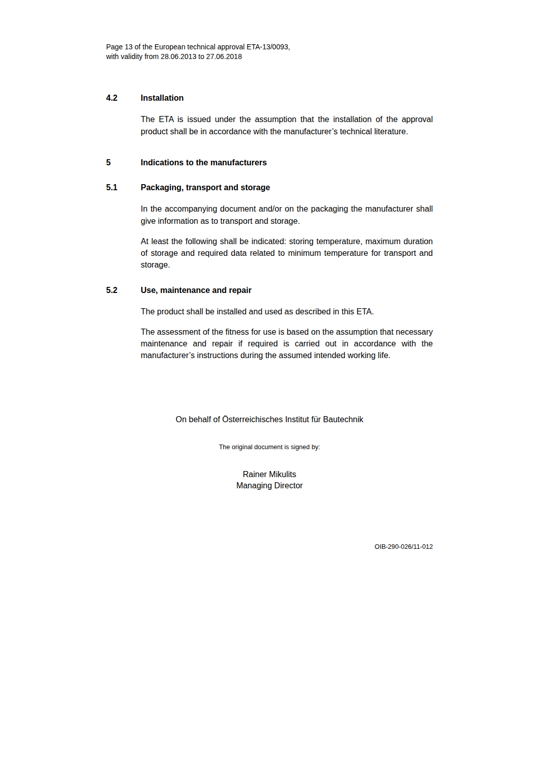Page 13 of the European technical approval ETA-13/0093,
with validity from 28.06.2013 to 27.06.2018
4.2 Installation
The ETA is issued under the assumption that the installation of the approval product shall be in accordance with the manufacturer’s technical literature.
5 Indications to the manufacturers
5.1 Packaging, transport and storage
In the accompanying document and/or on the packaging the manufacturer shall give information as to transport and storage.
At least the following shall be indicated: storing temperature, maximum duration of storage and required data related to minimum temperature for transport and storage.
5.2 Use, maintenance and repair
The product shall be installed and used as described in this ETA.
The assessment of the fitness for use is based on the assumption that necessary maintenance and repair if required is carried out in accordance with the manufacturer’s instructions during the assumed intended working life.
On behalf of Österreichisches Institut für Bautechnik
The original document is signed by:
Rainer Mikulits
Managing Director
OIB-290-026/11-012